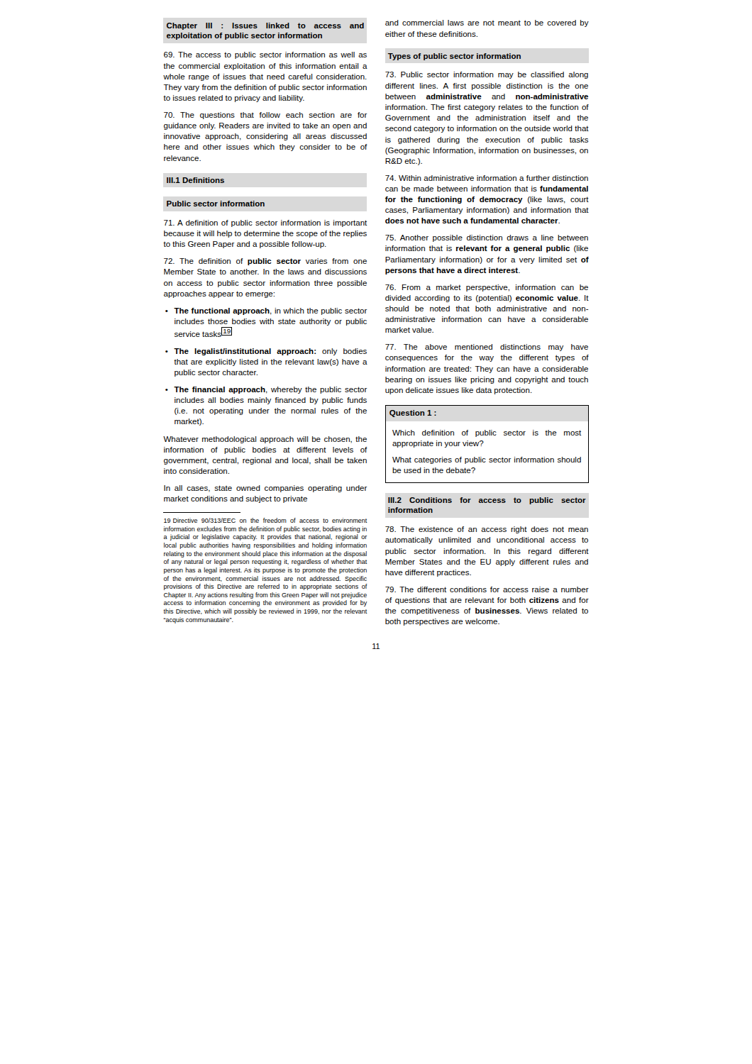Chapter III : Issues linked to access and exploitation of public sector information
69. The access to public sector information as well as the commercial exploitation of this information entail a whole range of issues that need careful consideration. They vary from the definition of public sector information to issues related to privacy and liability.
70. The questions that follow each section are for guidance only. Readers are invited to take an open and innovative approach, considering all areas discussed here and other issues which they consider to be of relevance.
III.1 Definitions
Public sector information
71. A definition of public sector information is important because it will help to determine the scope of the replies to this Green Paper and a possible follow-up.
72. The definition of public sector varies from one Member State to another. In the laws and discussions on access to public sector information three possible approaches appear to emerge:
The functional approach, in which the public sector includes those bodies with state authority or public service tasks19
The legalist/institutional approach: only bodies that are explicitly listed in the relevant law(s) have a public sector character.
The financial approach, whereby the public sector includes all bodies mainly financed by public funds (i.e. not operating under the normal rules of the market).
Whatever methodological approach will be chosen, the information of public bodies at different levels of government, central, regional and local, shall be taken into consideration.
In all cases, state owned companies operating under market conditions and subject to private
19 Directive 90/313/EEC on the freedom of access to environment information excludes from the definition of public sector, bodies acting in a judicial or legislative capacity. It provides that national, regional or local public authorities having responsibilities and holding information relating to the environment should place this information at the disposal of any natural or legal person requesting it, regardless of whether that person has a legal interest. As its purpose is to promote the protection of the environment, commercial issues are not addressed. Specific provisions of this Directive are referred to in appropriate sections of Chapter II. Any actions resulting from this Green Paper will not prejudice access to information concerning the environment as provided for by this Directive, which will possibly be reviewed in 1999, nor the relevant “acquis communautaire”.
and commercial laws are not meant to be covered by either of these definitions.
Types of public sector information
73. Public sector information may be classified along different lines. A first possible distinction is the one between administrative and non-administrative information. The first category relates to the function of Government and the administration itself and the second category to information on the outside world that is gathered during the execution of public tasks (Geographic Information, information on businesses, on R&D etc.).
74. Within administrative information a further distinction can be made between information that is fundamental for the functioning of democracy (like laws, court cases, Parliamentary information) and information that does not have such a fundamental character.
75. Another possible distinction draws a line between information that is relevant for a general public (like Parliamentary information) or for a very limited set of persons that have a direct interest.
76. From a market perspective, information can be divided according to its (potential) economic value. It should be noted that both administrative and non-administrative information can have a considerable market value.
77. The above mentioned distinctions may have consequences for the way the different types of information are treated: They can have a considerable bearing on issues like pricing and copyright and touch upon delicate issues like data protection.
Question 1 :
Which definition of public sector is the most appropriate in your view?
What categories of public sector information should be used in the debate?
III.2 Conditions for access to public sector information
78. The existence of an access right does not mean automatically unlimited and unconditional access to public sector information. In this regard different Member States and the EU apply different rules and have different practices.
79. The different conditions for access raise a number of questions that are relevant for both citizens and for the competitiveness of businesses. Views related to both perspectives are welcome.
11